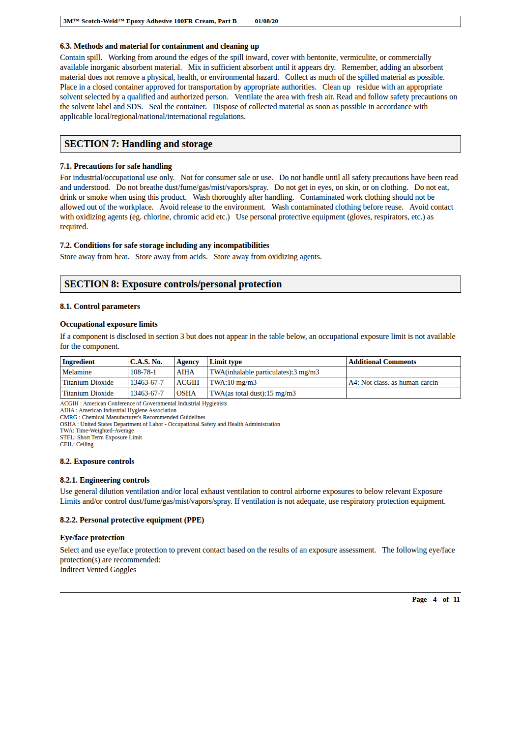3M™ Scotch-Weld™ Epoxy Adhesive 100FR Cream, Part B 01/08/20
6.3. Methods and material for containment and cleaning up
Contain spill. Working from around the edges of the spill inward, cover with bentonite, vermiculite, or commercially available inorganic absorbent material. Mix in sufficient absorbent until it appears dry. Remember, adding an absorbent material does not remove a physical, health, or environmental hazard. Collect as much of the spilled material as possible. Place in a closed container approved for transportation by appropriate authorities. Clean up residue with an appropriate solvent selected by a qualified and authorized person. Ventilate the area with fresh air. Read and follow safety precautions on the solvent label and SDS. Seal the container. Dispose of collected material as soon as possible in accordance with applicable local/regional/national/international regulations.
SECTION 7: Handling and storage
7.1. Precautions for safe handling
For industrial/occupational use only. Not for consumer sale or use. Do not handle until all safety precautions have been read and understood. Do not breathe dust/fume/gas/mist/vapors/spray. Do not get in eyes, on skin, or on clothing. Do not eat, drink or smoke when using this product. Wash thoroughly after handling. Contaminated work clothing should not be allowed out of the workplace. Avoid release to the environment. Wash contaminated clothing before reuse. Avoid contact with oxidizing agents (eg. chlorine, chromic acid etc.) Use personal protective equipment (gloves, respirators, etc.) as required.
7.2. Conditions for safe storage including any incompatibilities
Store away from heat. Store away from acids. Store away from oxidizing agents.
SECTION 8: Exposure controls/personal protection
8.1. Control parameters
Occupational exposure limits
If a component is disclosed in section 3 but does not appear in the table below, an occupational exposure limit is not available for the component.
| Ingredient | C.A.S. No. | Agency | Limit type | Additional Comments |
| --- | --- | --- | --- | --- |
| Melamine | 108-78-1 | AIHA | TWA(inhalable particulates):3 mg/m3 | |
| Titanium Dioxide | 13463-67-7 | ACGIH | TWA:10 mg/m3 | A4: Not class. as human carcin |
| Titanium Dioxide | 13463-67-7 | OSHA | TWA(as total dust):15 mg/m3 | |
ACGIH : American Conference of Governmental Industrial Hygienists
AIHA : American Industrial Hygiene Association
CMRG : Chemical Manufacturer's Recommended Guidelines
OSHA : United States Department of Labor - Occupational Safety and Health Administration
TWA: Time-Weighted-Average
STEL: Short Term Exposure Limit
CEIL: Ceiling
8.2. Exposure controls
8.2.1. Engineering controls
Use general dilution ventilation and/or local exhaust ventilation to control airborne exposures to below relevant Exposure Limits and/or control dust/fume/gas/mist/vapors/spray. If ventilation is not adequate, use respiratory protection equipment.
8.2.2. Personal protective equipment (PPE)
Eye/face protection
Select and use eye/face protection to prevent contact based on the results of an exposure assessment. The following eye/face protection(s) are recommended:
Indirect Vented Goggles
Page 4 of 11